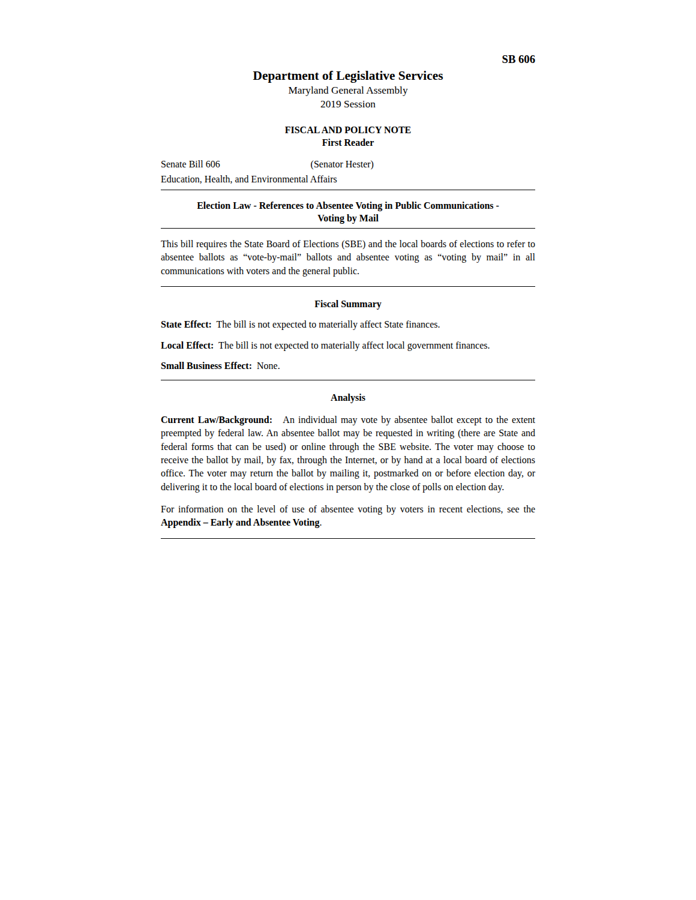SB 606
Department of Legislative Services
Maryland General Assembly
2019 Session
FISCAL AND POLICY NOTE First Reader
Senate Bill 606 (Senator Hester)
Education, Health, and Environmental Affairs
Election Law - References to Absentee Voting in Public Communications -
Voting by Mail
This bill requires the State Board of Elections (SBE) and the local boards of elections to refer to absentee ballots as “vote-by-mail” ballots and absentee voting as “voting by mail” in all communications with voters and the general public.
Fiscal Summary
State Effect: The bill is not expected to materially affect State finances.
Local Effect: The bill is not expected to materially affect local government finances.
Small Business Effect: None.
Analysis
Current Law/Background: An individual may vote by absentee ballot except to the extent preempted by federal law. An absentee ballot may be requested in writing (there are State and federal forms that can be used) or online through the SBE website. The voter may choose to receive the ballot by mail, by fax, through the Internet, or by hand at a local board of elections office. The voter may return the ballot by mailing it, postmarked on or before election day, or delivering it to the local board of elections in person by the close of polls on election day.
For information on the level of use of absentee voting by voters in recent elections, see the Appendix – Early and Absentee Voting.